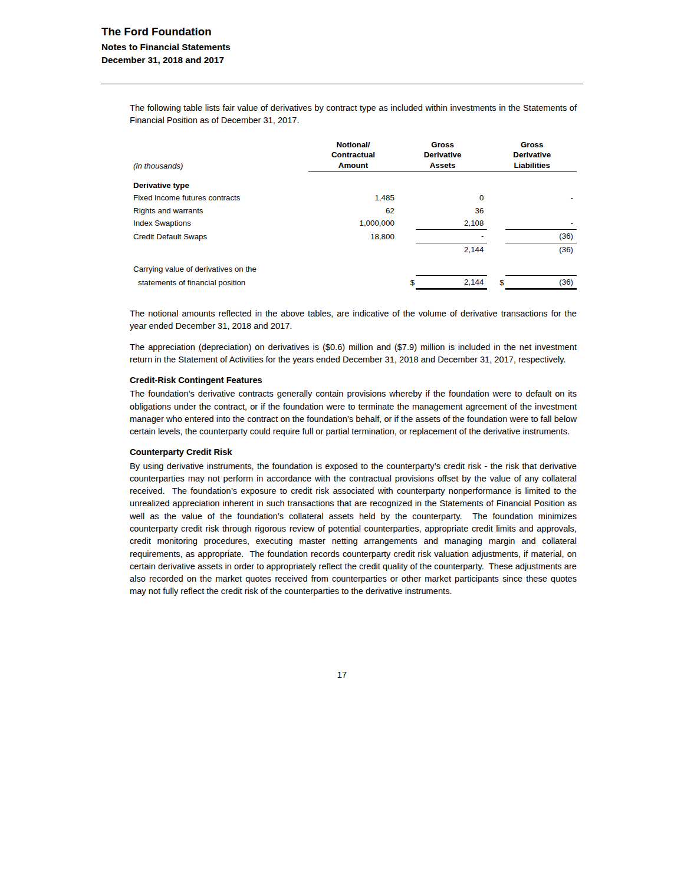The Ford Foundation
Notes to Financial Statements
December 31, 2018 and 2017
The following table lists fair value of derivatives by contract type as included within investments in the Statements of Financial Position as of December 31, 2017.
| | Notional/ Contractual | Gross Derivative | Gross Derivative |
| --- | --- | --- | --- |
| (in thousands) | Amount | Assets | Liabilities |
| Derivative type | | | | | |
| Fixed income futures contracts | 1,485 | | 0 | | - |
| Rights and warrants | 62 | | 36 | | |
| Index Swaptions | 1,000,000 | | 2,108 | | - |
| Credit Default Swaps | 18,800 | | - | | (36) |
| | | | 2,144 | | (36) |
| Carrying value of derivatives on the | | | | | |
| statements of financial position | | $ | 2,144 | $ | (36) |
The notional amounts reflected in the above tables, are indicative of the volume of derivative transactions for the year ended December 31, 2018 and 2017.
The appreciation (depreciation) on derivatives is ($0.6) million and ($7.9) million is included in the net investment return in the Statement of Activities for the years ended December 31, 2018 and December 31, 2017, respectively.
Credit-Risk Contingent Features
The foundation’s derivative contracts generally contain provisions whereby if the foundation were to default on its obligations under the contract, or if the foundation were to terminate the management agreement of the investment manager who entered into the contract on the foundation’s behalf, or if the assets of the foundation were to fall below certain levels, the counterparty could require full or partial termination, or replacement of the derivative instruments.
Counterparty Credit Risk
By using derivative instruments, the foundation is exposed to the counterparty’s credit risk - the risk that derivative counterparties may not perform in accordance with the contractual provisions offset by the value of any collateral received. The foundation’s exposure to credit risk associated with counterparty nonperformance is limited to the unrealized appreciation inherent in such transactions that are recognized in the Statements of Financial Position as well as the value of the foundation’s collateral assets held by the counterparty. The foundation minimizes counterparty credit risk through rigorous review of potential counterparties, appropriate credit limits and approvals, credit monitoring procedures, executing master netting arrangements and managing margin and collateral requirements, as appropriate. The foundation records counterparty credit risk valuation adjustments, if material, on certain derivative assets in order to appropriately reflect the credit quality of the counterparty. These adjustments are also recorded on the market quotes received from counterparties or other market participants since these quotes may not fully reflect the credit risk of the counterparties to the derivative instruments.
17